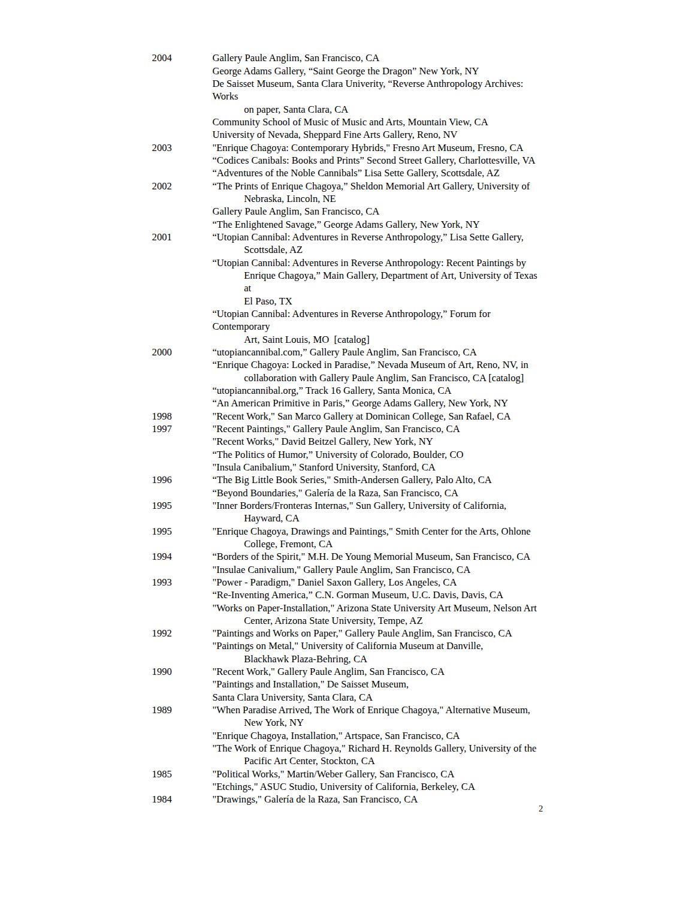| 2004 | Gallery Paule Anglim, San Francisco, CA George Adams Gallery, “Saint George the Dragon” New York, NY De Saisset Museum, Santa Clara Univerity, “Reverse Anthropology Archives: Works on paper, Santa Clara, CA Community School of Music of Music and Arts, Mountain View, CA University of Nevada, Sheppard Fine Arts Gallery, Reno, NV |
| 2003 | "Enrique Chagoya: Contemporary Hybrids," Fresno Art Museum, Fresno, CA “Codices Canibals: Books and Prints” Second Street Gallery, Charlottesville, VA “Adventures of the Noble Cannibals” Lisa Sette Gallery, Scottsdale, AZ |
| 2002 | “The Prints of Enrique Chagoya,” Sheldon Memorial Art Gallery, University of Nebraska, Lincoln, NE Gallery Paule Anglim, San Francisco, CA “The Enlightened Savage,” George Adams Gallery, New York, NY |
| 2001 | “Utopian Cannibal: Adventures in Reverse Anthropology,” Lisa Sette Gallery, Scottsdale, AZ “Utopian Cannibal: Adventures in Reverse Anthropology: Recent Paintings by Enrique Chagoya,” Main Gallery, Department of Art, University of Texas at El Paso, TX “Utopian Cannibal: Adventures in Reverse Anthropology,” Forum for Contemporary Art, Saint Louis, MO [catalog] |
| 2000 | “utopiancannibal.com,” Gallery Paule Anglim, San Francisco, CA “Enrique Chagoya: Locked in Paradise,” Nevada Museum of Art, Reno, NV, in collaboration with Gallery Paule Anglim, San Francisco, CA [catalog] “utopiancannibal.org,” Track 16 Gallery, Santa Monica, CA “An American Primitive in Paris,” George Adams Gallery, New York, NY |
| 1998 | "Recent Work," San Marco Gallery at Dominican College, San Rafael, CA |
| 1997 | "Recent Paintings," Gallery Paule Anglim, San Francisco, CA "Recent Works," David Beitzel Gallery, New York, NY “The Politics of Humor,” University of Colorado, Boulder, CO "Insula Canibalium," Stanford University, Stanford, CA |
| 1996 | “The Big Little Book Series," Smith-Andersen Gallery, Palo Alto, CA “Beyond Boundaries," Galería de la Raza, San Francisco, CA |
| 1995 | "Inner Borders/Fronteras Internas," Sun Gallery, University of California, Hayward, CA |
| 1995 | "Enrique Chagoya, Drawings and Paintings," Smith Center for the Arts, Ohlone College, Fremont, CA |
| 1994 | “Borders of the Spirit," M.H. De Young Memorial Museum, San Francisco, CA "Insulae Canivalium," Gallery Paule Anglim, San Francisco, CA |
| 1993 | "Power - Paradigm," Daniel Saxon Gallery, Los Angeles, CA “Re-Inventing America,” C.N. Gorman Museum, U.C. Davis, Davis, CA "Works on Paper-Installation," Arizona State University Art Museum, Nelson Art Center, Arizona State University, Tempe, AZ |
| 1992 | "Paintings and Works on Paper," Gallery Paule Anglim, San Francisco, CA "Paintings on Metal," University of California Museum at Danville, Blackhawk Plaza-Behring, CA |
| 1990 | "Recent Work," Gallery Paule Anglim, San Francisco, CA "Paintings and Installation," De Saisset Museum, Santa Clara University, Santa Clara, CA |
| 1989 | "When Paradise Arrived, The Work of Enrique Chagoya," Alternative Museum, New York, NY "Enrique Chagoya, Installation," Artspace, San Francisco, CA "The Work of Enrique Chagoya," Richard H. Reynolds Gallery, University of the Pacific Art Center, Stockton, CA |
| 1985 | "Political Works," Martin/Weber Gallery, San Francisco, CA "Etchings," ASUC Studio, University of California, Berkeley, CA |
| 1984 | "Drawings," Galería de la Raza, San Francisco, CA |
2